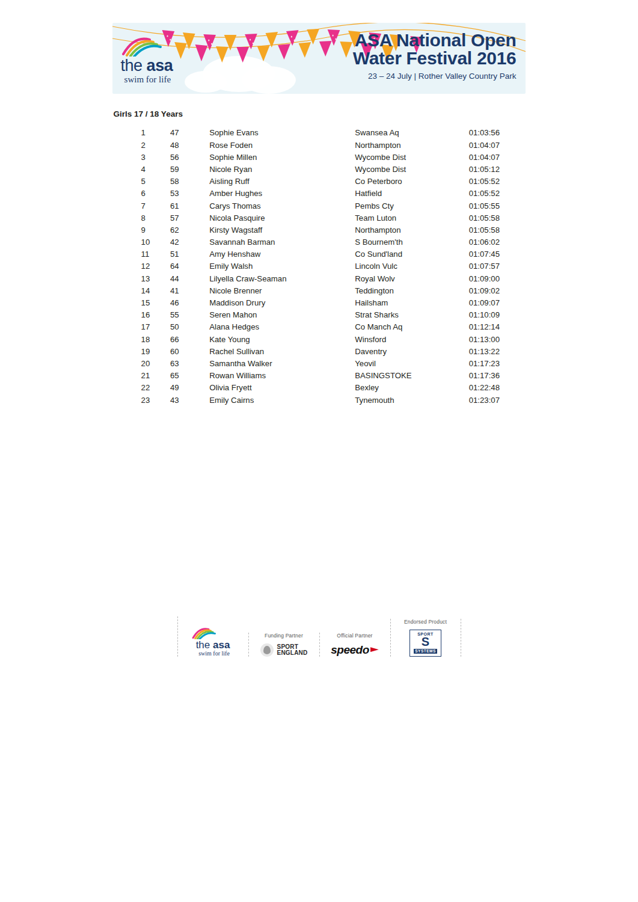the asa
swim for life
ASA National Open
Water Festival 2016
23 – 24 July | Rother Valley Country Park
Girls 17 / 18 Years
| 1 | 47 | Sophie Evans | Swansea Aq | 01:03:56 |
| 2 | 48 | Rose Foden | Northampton | 01:04:07 |
| 3 | 56 | Sophie Millen | Wycombe Dist | 01:04:07 |
| 4 | 59 | Nicole Ryan | Wycombe Dist | 01:05:12 |
| 5 | 58 | Aisling Ruff | Co Peterboro | 01:05:52 |
| 6 | 53 | Amber Hughes | Hatfield | 01:05:52 |
| 7 | 61 | Carys Thomas | Pembs Cty | 01:05:55 |
| 8 | 57 | Nicola Pasquire | Team Luton | 01:05:58 |
| 9 | 62 | Kirsty Wagstaff | Northampton | 01:05:58 |
| 10 | 42 | Savannah Barman | S Bournem'th | 01:06:02 |
| 11 | 51 | Amy Henshaw | Co Sund'land | 01:07:45 |
| 12 | 64 | Emily Walsh | Lincoln Vulc | 01:07:57 |
| 13 | 44 | Lilyella Craw-Seaman | Royal Wolv | 01:09:00 |
| 14 | 41 | Nicole Brenner | Teddington | 01:09:02 |
| 15 | 46 | Maddison Drury | Hailsham | 01:09:07 |
| 16 | 55 | Seren Mahon | Strat Sharks | 01:10:09 |
| 17 | 50 | Alana Hedges | Co Manch Aq | 01:12:14 |
| 18 | 66 | Kate Young | Winsford | 01:13:00 |
| 19 | 60 | Rachel Sullivan | Daventry | 01:13:22 |
| 20 | 63 | Samantha Walker | Yeovil | 01:17:23 |
| 21 | 65 | Rowan Williams | BASINGSTOKE | 01:17:36 |
| 22 | 49 | Olivia Fryett | Bexley | 01:22:48 |
| 23 | 43 | Emily Cairns | Tynemouth | 01:23:07 |
the asa
swim for life
Funding Partner
SPORT
ENGLAND
Official Partner
speedo
Endorsed Product
SPORT
S
SYSTEMS